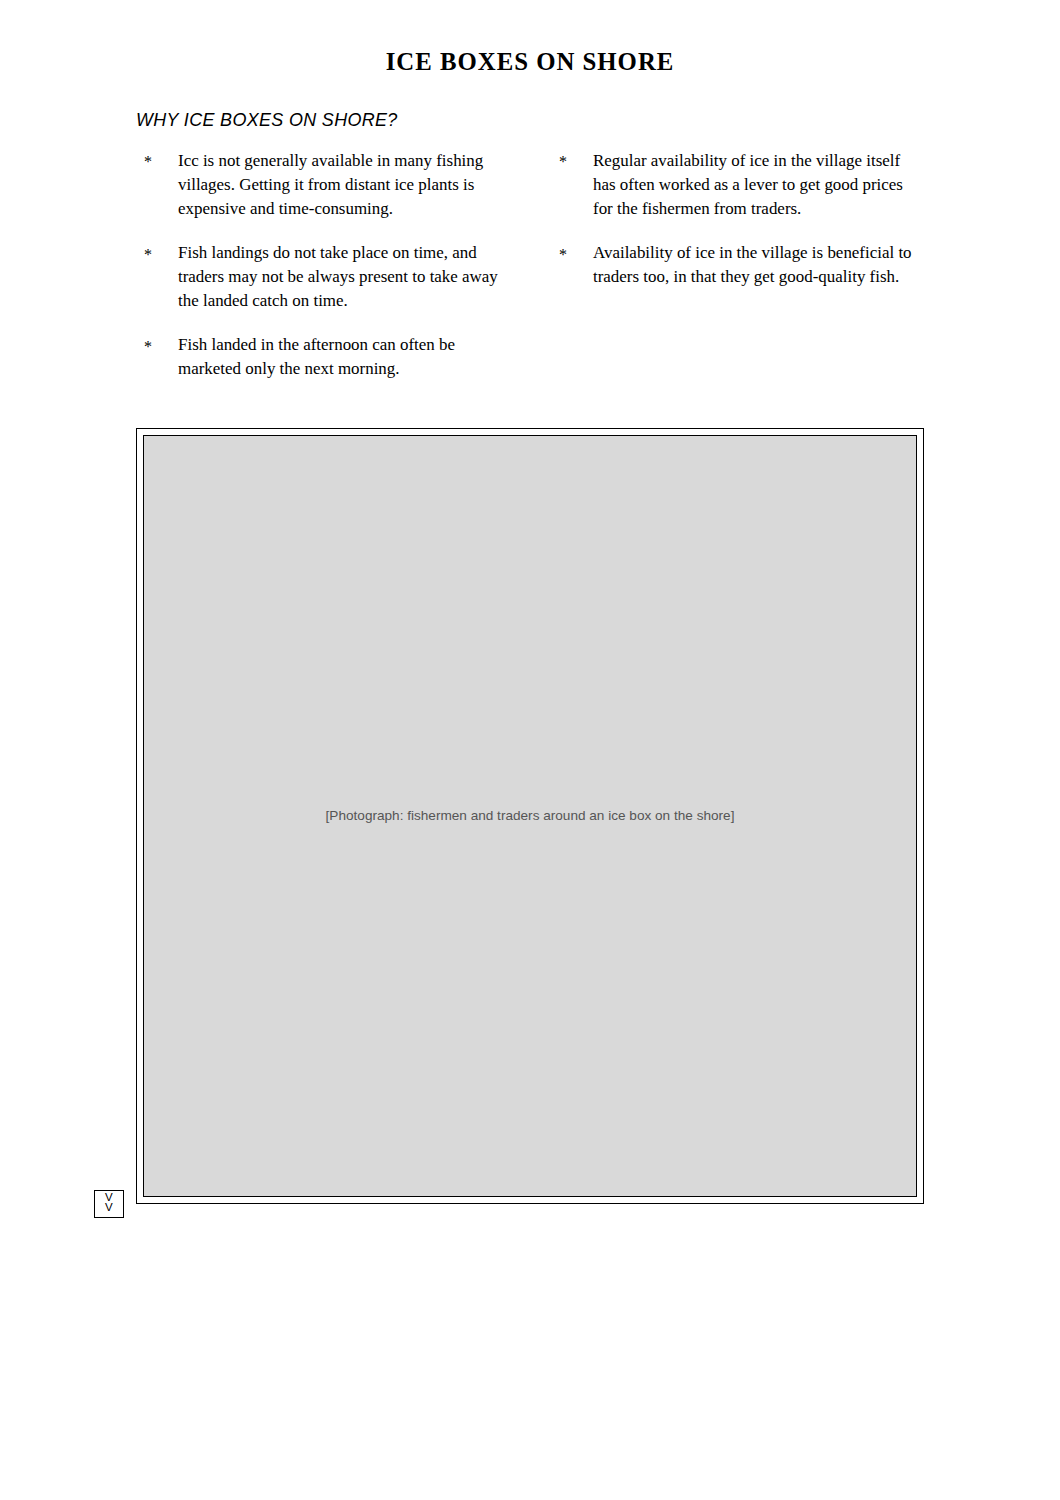ICE BOXES ON SHORE
WHY ICE BOXES ON SHORE?
Icc is not generally available in many fishing villages. Getting it from distant ice plants is expensive and time-consuming.
Fish landings do not take place on time, and traders may not be always present to take away the landed catch on time.
Fish landed in the afternoon can often be marketed only the next morning.
Regular availability of ice in the village itself has often worked as a lever to get good prices for the fishermen from traders.
Availability of ice in the village is beneficial to traders too, in that they get good-quality fish.
[Photograph: fishermen and traders around an ice box on the shore]
V V